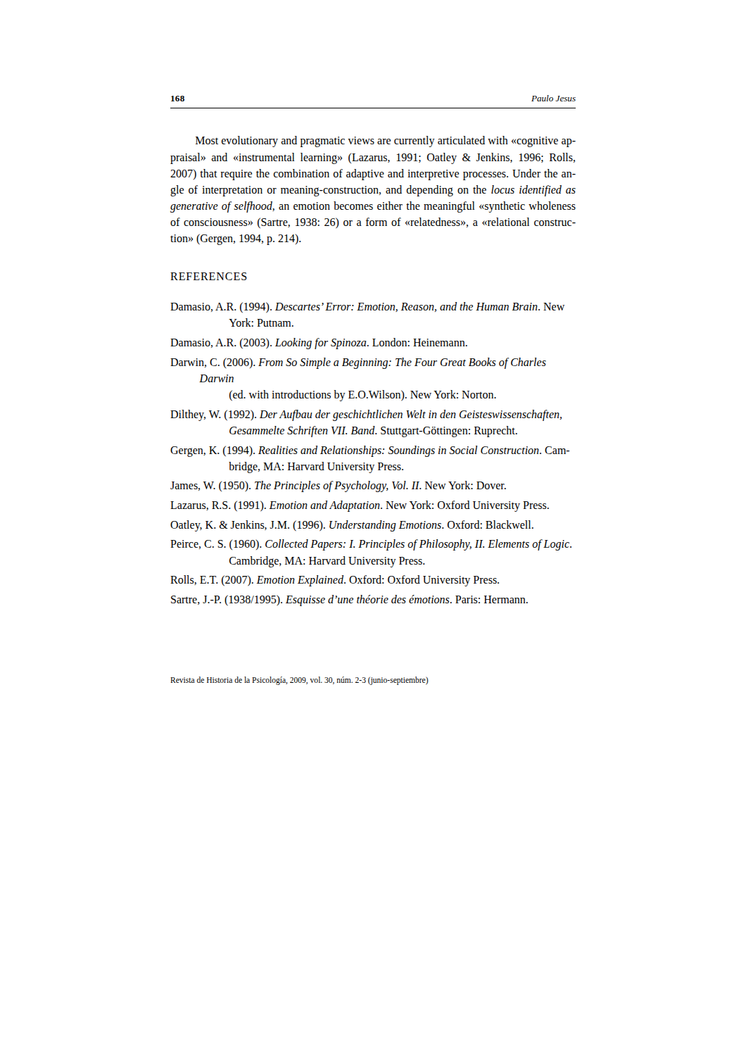168 Paulo Jesus
Most evolutionary and pragmatic views are currently articulated with «cognitive appraisal» and «instrumental learning» (Lazarus, 1991; Oatley & Jenkins, 1996; Rolls, 2007) that require the combination of adaptive and interpretive processes. Under the angle of interpretation or meaning-construction, and depending on the locus identified as generative of selfhood, an emotion becomes either the meaningful «synthetic wholeness of consciousness» (Sartre, 1938: 26) or a form of «relatedness», a «relational construction» (Gergen, 1994, p. 214).
References
Damasio, A.R. (1994). Descartes’ Error: Emotion, Reason, and the Human Brain. NewYork: Putnam.
Damasio, A.R. (2003). Looking for Spinoza. London: Heinemann.
Darwin, C. (2006). From So Simple a Beginning: The Four Great Books of Charles Darwin(ed. with introductions by E.O.Wilson). New York: Norton.
Dilthey, W. (1992). Der Aufbau der geschichtlichen Welt in den Geisteswissenschaften,Gesammelte Schriften VII. Band. Stuttgart-Göttingen: Ruprecht.
Gergen, K. (1994). Realities and Relationships: Soundings in Social Construction. Cam-bridge, MA: Harvard University Press.
James, W. (1950). The Principles of Psychology, Vol. II. New York: Dover.
Lazarus, R.S. (1991). Emotion and Adaptation. New York: Oxford University Press.
Oatley, K. & Jenkins, J.M. (1996). Understanding Emotions. Oxford: Blackwell.
Peirce, C. S. (1960). Collected Papers: I. Principles of Philosophy, II. Elements of Logic.Cambridge, MA: Harvard University Press.
Rolls, E.T. (2007). Emotion Explained. Oxford: Oxford University Press.
Sartre, J.-P. (1938/1995). Esquisse d’une théorie des émotions. Paris: Hermann.
Revista de Historia de la Psicología, 2009, vol. 30, núm. 2-3 (junio-septiembre)